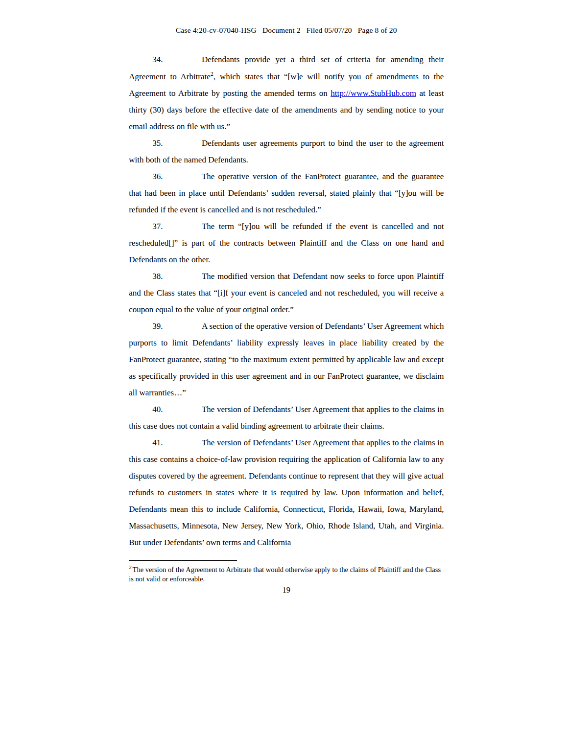Case 4:20-cv-07040-HSG Document 2 Filed 05/07/20 Page 8 of 20
34. Defendants provide yet a third set of criteria for amending their Agreement to Arbitrate2, which states that “[w]e will notify you of amendments to the Agreement to Arbitrate by posting the amended terms on http://www.StubHub.com at least thirty (30) days before the effective date of the amendments and by sending notice to your email address on file with us.”
35. Defendants user agreements purport to bind the user to the agreement with both of the named Defendants.
36. The operative version of the FanProtect guarantee, and the guarantee that had been in place until Defendants’ sudden reversal, stated plainly that “[y]ou will be refunded if the event is cancelled and is not rescheduled.”
37. The term “[y]ou will be refunded if the event is cancelled and not rescheduled[]” is part of the contracts between Plaintiff and the Class on one hand and Defendants on the other.
38. The modified version that Defendant now seeks to force upon Plaintiff and the Class states that “[i]f your event is canceled and not rescheduled, you will receive a coupon equal to the value of your original order.”
39. A section of the operative version of Defendants’ User Agreement which purports to limit Defendants’ liability expressly leaves in place liability created by the FanProtect guarantee, stating “to the maximum extent permitted by applicable law and except as specifically provided in this user agreement and in our FanProtect guarantee, we disclaim all warranties…”
40. The version of Defendants’ User Agreement that applies to the claims in this case does not contain a valid binding agreement to arbitrate their claims.
41. The version of Defendants’ User Agreement that applies to the claims in this case contains a choice-of-law provision requiring the application of California law to any disputes covered by the agreement. Defendants continue to represent that they will give actual refunds to customers in states where it is required by law. Upon information and belief, Defendants mean this to include California, Connecticut, Florida, Hawaii, Iowa, Maryland, Massachusetts, Minnesota, New Jersey, New York, Ohio, Rhode Island, Utah, and Virginia. But under Defendants’ own terms and California
2 The version of the Agreement to Arbitrate that would otherwise apply to the claims of Plaintiff and the Class is not valid or enforceable.
19